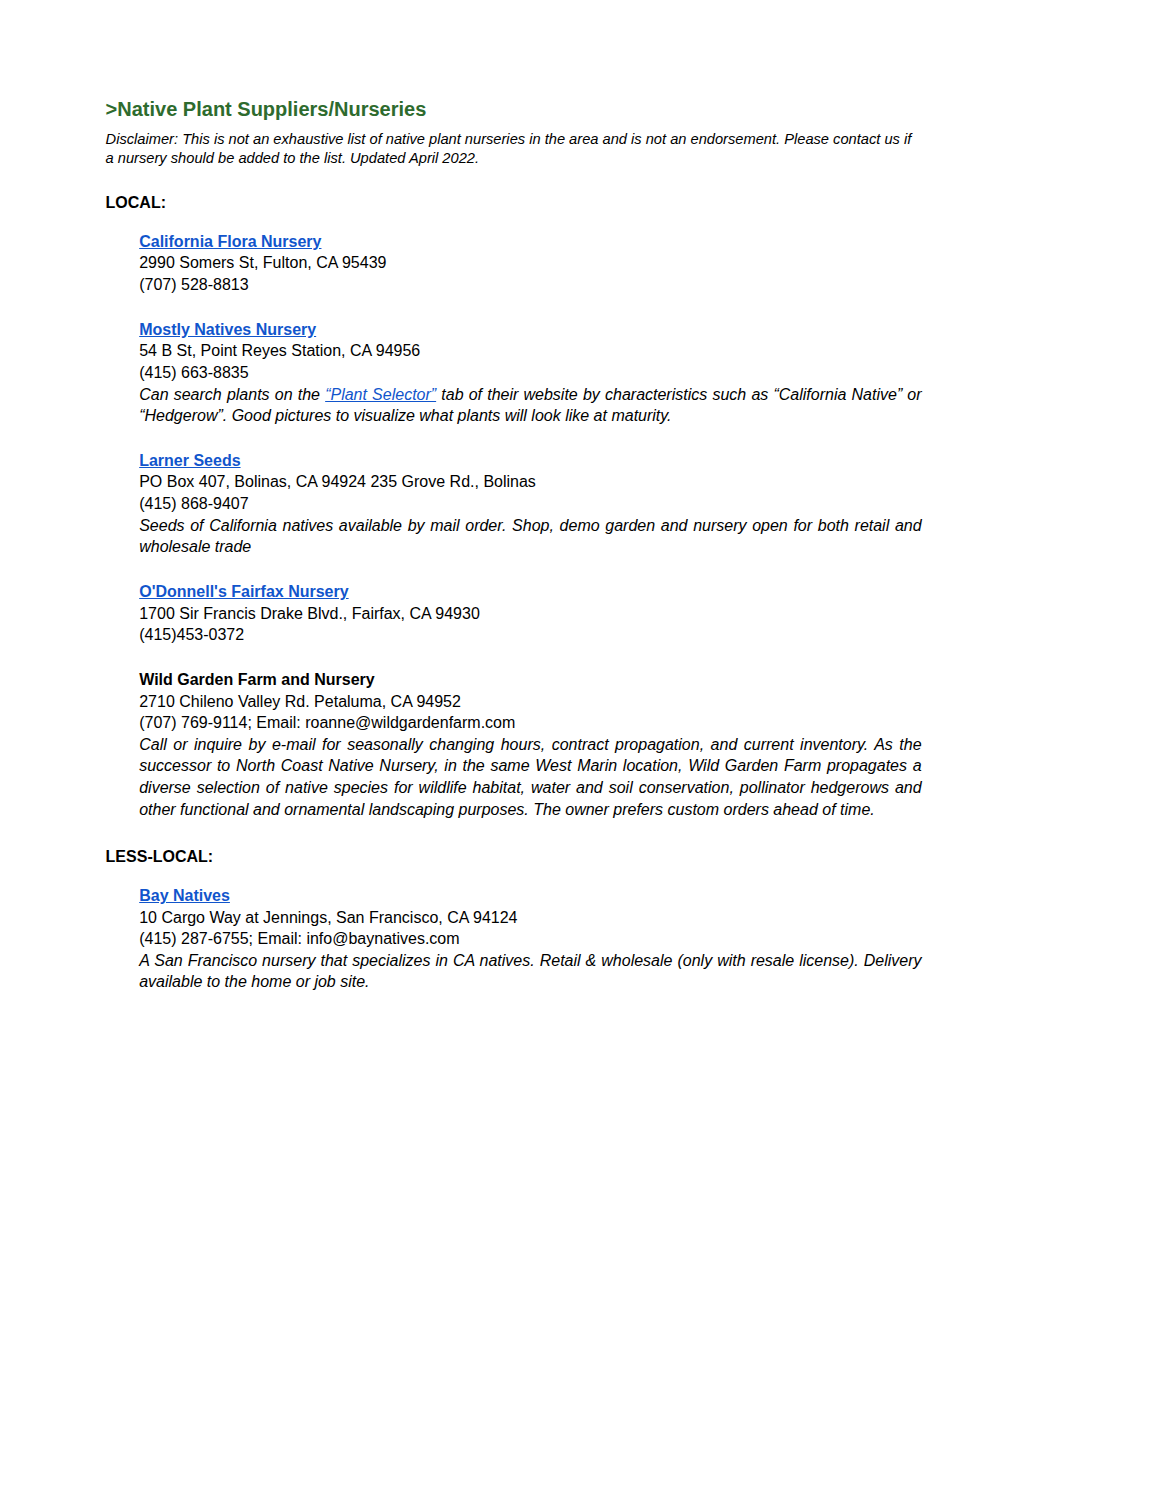>Native Plant Suppliers/Nurseries
Disclaimer: This is not an exhaustive list of native plant nurseries in the area and is not an endorsement. Please contact us if a nursery should be added to the list. Updated April 2022.
LOCAL:
California Flora Nursery
2990 Somers St, Fulton, CA 95439
(707) 528-8813
Mostly Natives Nursery
54 B St, Point Reyes Station, CA 94956
(415) 663-8835
Can search plants on the “Plant Selector” tab of their website by characteristics such as “California Native” or “Hedgerow”. Good pictures to visualize what plants will look like at maturity.
Larner Seeds
PO Box 407, Bolinas, CA 94924 235 Grove Rd., Bolinas
(415) 868-9407
Seeds of California natives available by mail order. Shop, demo garden and nursery open for both retail and wholesale trade
O'Donnell's Fairfax Nursery
1700 Sir Francis Drake Blvd., Fairfax, CA 94930
(415)453-0372
Wild Garden Farm and Nursery
2710 Chileno Valley Rd. Petaluma, CA 94952
(707) 769-9114; Email: roanne@wildgardenfarm.com
Call or inquire by e-mail for seasonally changing hours, contract propagation, and current inventory. As the successor to North Coast Native Nursery, in the same West Marin location, Wild Garden Farm propagates a diverse selection of native species for wildlife habitat, water and soil conservation, pollinator hedgerows and other functional and ornamental landscaping purposes. The owner prefers custom orders ahead of time.
LESS-LOCAL:
Bay Natives
10 Cargo Way at Jennings, San Francisco, CA 94124
(415) 287-6755; Email: info@baynatives.com
A San Francisco nursery that specializes in CA natives. Retail & wholesale (only with resale license). Delivery available to the home or job site.